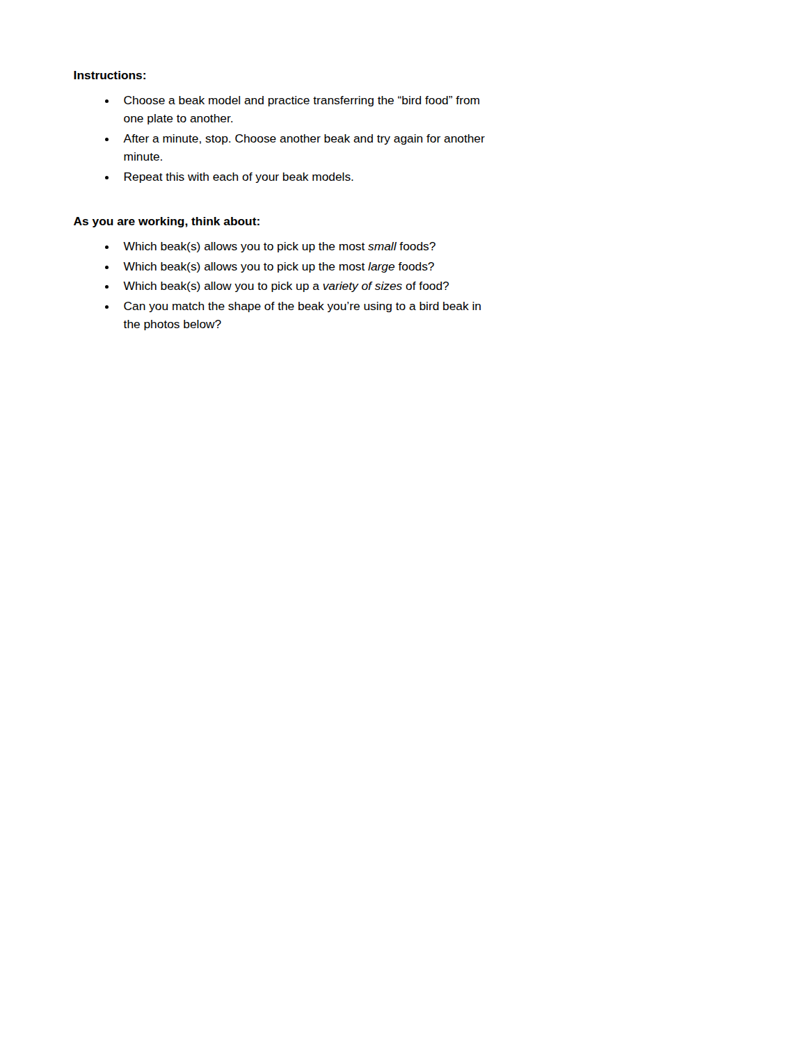Instructions:
Choose a beak model and practice transferring the “bird food” from one plate to another.
After a minute, stop. Choose another beak and try again for another minute.
Repeat this with each of your beak models.
As you are working, think about:
Which beak(s) allows you to pick up the most small foods?
Which beak(s) allows you to pick up the most large foods?
Which beak(s) allow you to pick up a variety of sizes of food?
Can you match the shape of the beak you’re using to a bird beak in the photos below?